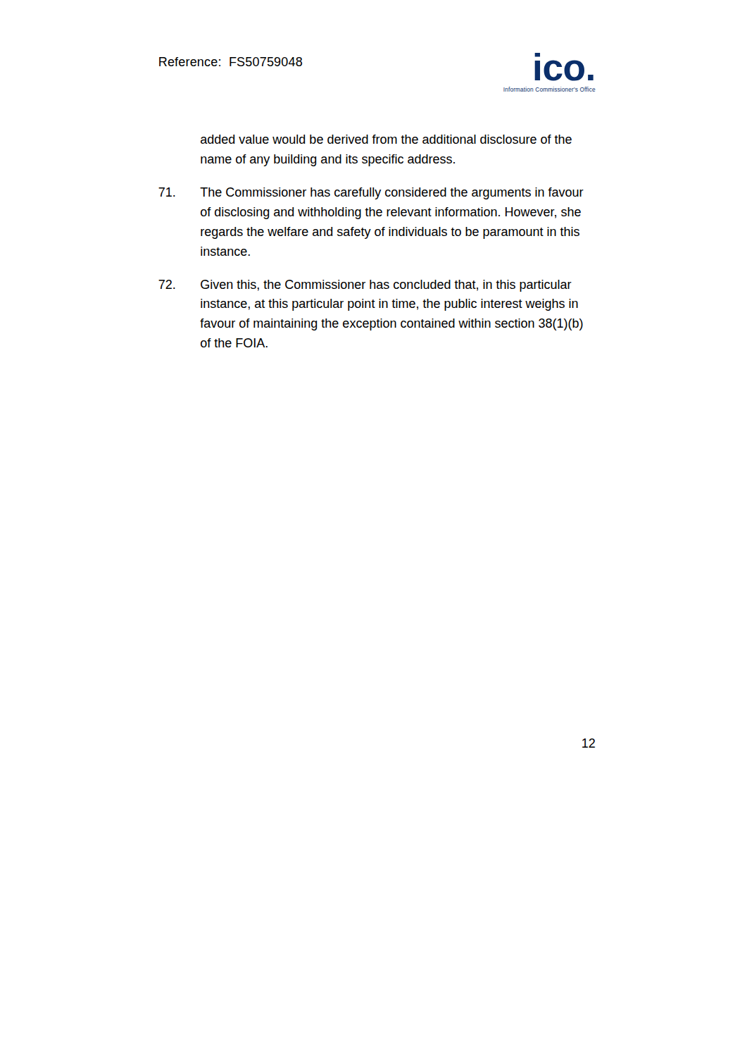Reference: FS50759048
ico. Information Commissioner's Office
added value would be derived from the additional disclosure of the name of any building and its specific address.
71. The Commissioner has carefully considered the arguments in favour of disclosing and withholding the relevant information. However, she regards the welfare and safety of individuals to be paramount in this instance.
72. Given this, the Commissioner has concluded that, in this particular instance, at this particular point in time, the public interest weighs in favour of maintaining the exception contained within section 38(1)(b) of the FOIA.
12